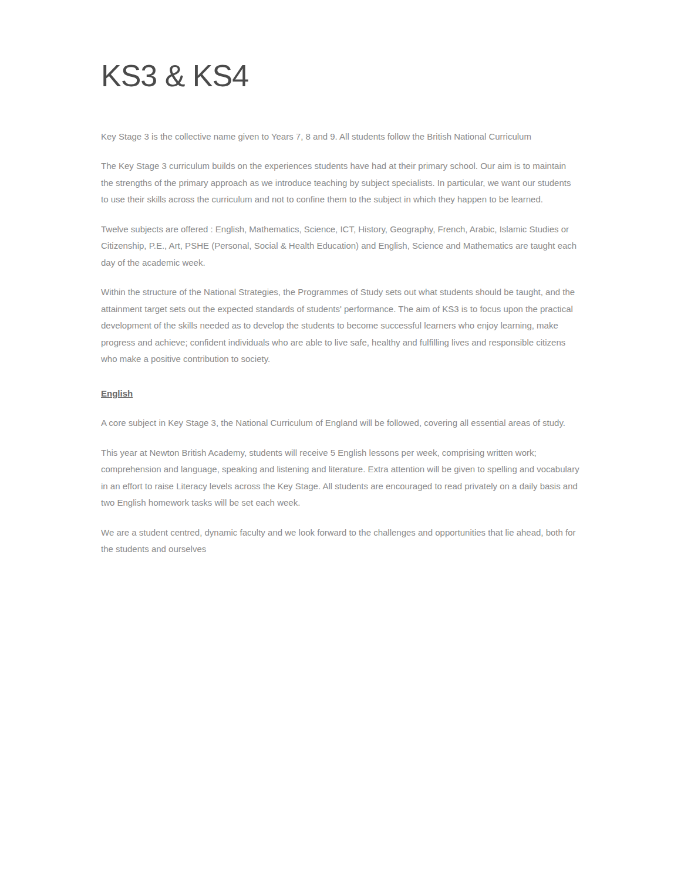KS3 & KS4
Key Stage 3 is the collective name given to Years 7, 8 and 9. All students follow the British National Curriculum
The Key Stage 3 curriculum builds on the experiences students have had at their primary school. Our aim is to maintain the strengths of the primary approach as we introduce teaching by subject specialists. In particular, we want our students to use their skills across the curriculum and not to confine them to the subject in which they happen to be learned.
Twelve subjects are offered : English, Mathematics, Science, ICT, History, Geography, French, Arabic, Islamic Studies or Citizenship, P.E., Art, PSHE (Personal, Social & Health Education) and English, Science and Mathematics are taught each day of the academic week.
Within the structure of the National Strategies, the Programmes of Study sets out what students should be taught, and the attainment target sets out the expected standards of students' performance. The aim of KS3 is to focus upon the practical development of the skills needed as to develop the students to become successful learners who enjoy learning, make progress and achieve; confident individuals who are able to live safe, healthy and fulfilling lives and responsible citizens who make a positive contribution to society.
English
A core subject in Key Stage 3, the National Curriculum of England will be followed, covering all essential areas of study.
This year at Newton British Academy, students will receive 5 English lessons per week, comprising written work; comprehension and language, speaking and listening and literature. Extra attention will be given to spelling and vocabulary in an effort to raise Literacy levels across the Key Stage. All students are encouraged to read privately on a daily basis and two English homework tasks will be set each week.
We are a student centred, dynamic faculty and we look forward to the challenges and opportunities that lie ahead, both for the students and ourselves